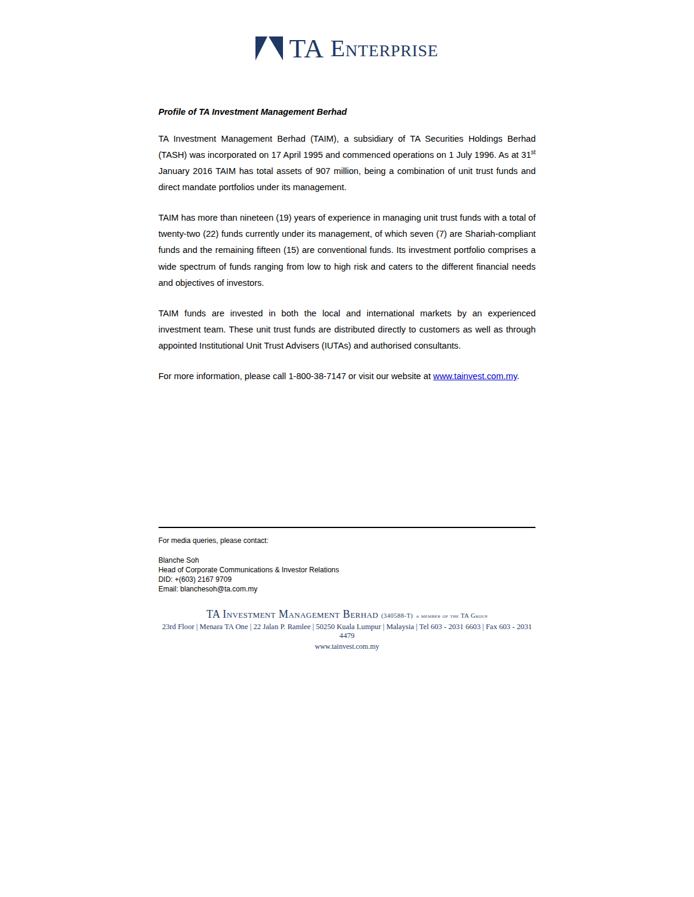TA Enterprise
Profile of TA Investment Management Berhad
TA Investment Management Berhad (TAIM), a subsidiary of TA Securities Holdings Berhad (TASH) was incorporated on 17 April 1995 and commenced operations on 1 July 1996. As at 31st January 2016 TAIM has total assets of 907 million, being a combination of unit trust funds and direct mandate portfolios under its management.
TAIM has more than nineteen (19) years of experience in managing unit trust funds with a total of twenty-two (22) funds currently under its management, of which seven (7) are Shariah-compliant funds and the remaining fifteen (15) are conventional funds. Its investment portfolio comprises a wide spectrum of funds ranging from low to high risk and caters to the different financial needs and objectives of investors.
TAIM funds are invested in both the local and international markets by an experienced investment team. These unit trust funds are distributed directly to customers as well as through appointed Institutional Unit Trust Advisers (IUTAs) and authorised consultants.
For more information, please call 1-800-38-7147 or visit our website at www.tainvest.com.my.
For media queries, please contact:
Blanche Soh
Head of Corporate Communications & Investor Relations
DID: +(603) 2167 9709
Email: blanchesoh@ta.com.my
TA Investment Management Berhad (340588-T) a member of the TA Group
23rd Floor | Menara TA One | 22 Jalan P. Ramlee | 50250 Kuala Lumpur | Malaysia | Tel 603 - 2031 6603 | Fax 603 - 2031 4479
www.tainvest.com.my